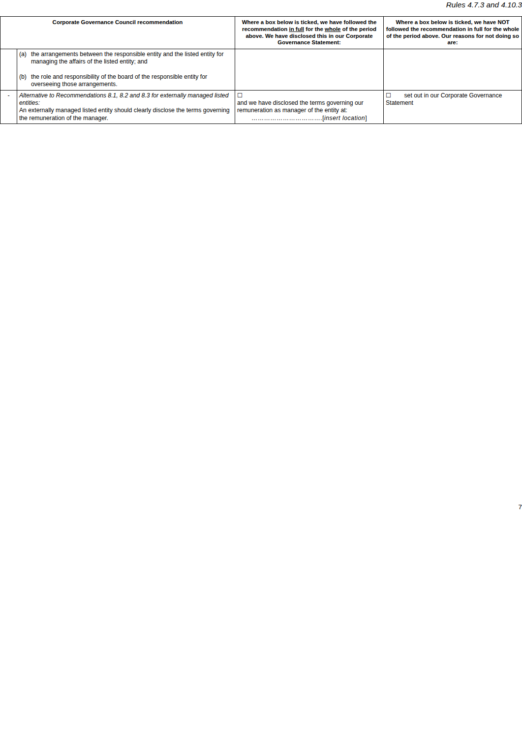Rules 4.7.3 and 4.10.3
| Corporate Governance Council recommendation | Where a box below is ticked, we have followed the recommendation in full for the whole of the period above. We have disclosed this in our Corporate Governance Statement: | Where a box below is ticked, we have NOT followed the recommendation in full for the whole of the period above. Our reasons for not doing so are: |
| --- | --- | --- |
| | (a) the arrangements between the responsible entity and the listed entity for managing the affairs of the listed entity; and (b) the role and responsibility of the board of the responsible entity for overseeing those arrangements. | | |
| - | Alternative to Recommendations 8.1, 8.2 and 8.3 for externally managed listed entities: An externally managed listed entity should clearly disclose the terms governing the remuneration of the manager. | ☐ and we have disclosed the terms governing our remuneration as manager of the entity at: …………………………….[ insert location ] | ☐ set out in our Corporate Governance Statement |
7